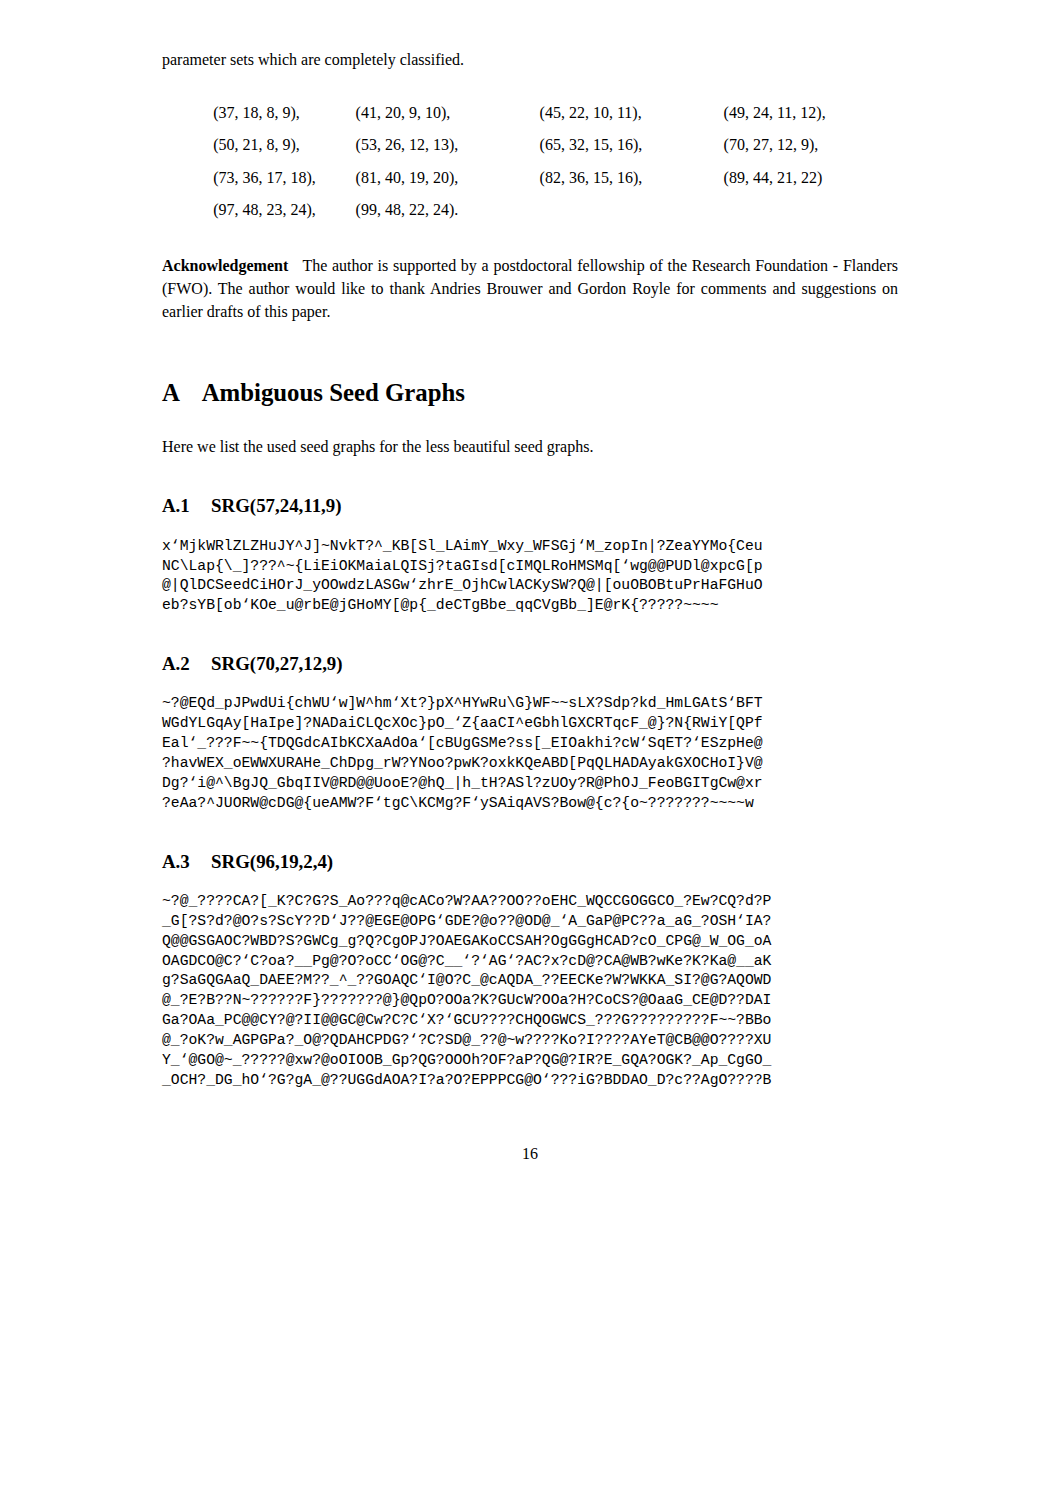parameter sets which are completely classified.
| (37, 18, 8, 9), | (41, 20, 9, 10), | (45, 22, 10, 11), | (49, 24, 11, 12), |
| (50, 21, 8, 9), | (53, 26, 12, 13), | (65, 32, 15, 16), | (70, 27, 12, 9), |
| (73, 36, 17, 18), | (81, 40, 19, 20), | (82, 36, 15, 16), | (89, 44, 21, 22) |
| (97, 48, 23, 24), | (99, 48, 22, 24). | | |
Acknowledgement The author is supported by a postdoctoral fellowship of the Research Foundation - Flanders (FWO). The author would like to thank Andries Brouwer and Gordon Royle for comments and suggestions on earlier drafts of this paper.
AAmbiguous Seed Graphs
Here we list the used seed graphs for the less beautiful seed graphs.
A.1 SRG(57,24,11,9)
x‘MjkWRlZLZHuJY^J]~NvkT?^_KB[Sl_LAimY_Wxy_WFSGj‘M_zopIn|?ZeaYYMo{Ceu NC\Lap{\_]???^~{LiEiOKMaiaLQISj?taGIsd[cIMQLRoHMSMq[‘wg@@PUDl@xpcG[p @|QlDCSeedCiHOrJ_yOOwdzLASGw‘zhrE_OjhCwlACKySW?Q@|[ouOBOBtuPrHaFGHuO eb?sYB[ob‘KOe_u@rbE@jGHoMY[@p{_deCTgBbe_qqCVgBb_]E@rK{?????~~~~
A.2 SRG(70,27,12,9)
~?@EQd_pJPwdUi{chWU‘w]W^hm‘Xt?}pX^HYwRu\G}WF~~sLX?Sdp?kd_HmLGAtS‘BFT WGdYLGqAy[HaIpe]?NADaiCLQcXOc}pO_‘Z{aaCI^eGbhlGXCRTqcF_@}?N{RWiY[QPf Eal‘_???F~~{TDQGdcAIbKCXaAdOa‘[cBUgGSMe?ss[_EIOakhi?cW‘SqET?‘ESzpHe@ ?havWEX_oEWWXURAHe_ChDpg_rW?YNoo?pwK?oxkKQeABD[PqQLHADAyakGXOCHoI}V@ Dg?‘i@^\BgJQ_GbqIIV@RD@@UooE?@hQ_|h_tH?ASl?zUOy?R@PhOJ_FeoBGITgCw@xr ?eAa?^JUORW@cDG@{ueAMW?F‘tgC\KCMg?F‘ySAiqAVS?Bow@{c?{o~???????~~~~w
A.3 SRG(96,19,2,4)
~?@_????CA?[_K?C?G?S_Ao???q@cACo?W?AA??OO??oEHC_WQCCGOGGCO_?Ew?CQ?d?P _G[?S?d?@O?s?ScY??D‘J??@EGE@OPG‘GDE?@o??@OD@_‘A_GaP@PC??a_aG_?OSH‘IA? Q@@GSGAOC?WBD?S?GWCg_g?Q?CgOPJ?OAEGAKoCCSAH?OgGGgHCAD?cO_CPG@_W_OG_oA OAGDCO@C?‘C?oa?__Pg@?O?oCC‘OG@?C__‘?‘AG‘?AC?x?cD@?CA@WB?wKe?K?Ka@__aK g?SaGQGAaQ_DAEE?M??_^_??GOAQC‘I@O?C_@cAQDA_??EECKe?W?WKKA_SI?@G?AQOWD @_?E?B??N~??????F}???????@}@QpO?OOa?K?GUcW?OOa?H?CoCS?@OaaG_CE@D??DAI Ga?OAa_PC@@CY?@?II@@GC@Cw?C?C‘X?‘GCU????CHQOGWCS_???G?????????F~~?BBo @_?oK?w_AGPGPa?_O@?QDAHCPDG?‘?C?SD@_??@~w????Ko?I????AYeT@CB@@O????XU Y_‘@GO@~_?????@xw?@oOIOOB_Gp?QG?OOOh?OF?aP?QG@?IR?E_GQA?OGK?_Ap_CgGO_ _OCH?_DG_hO‘?G?gA_@??UGGdAOA?I?a?O?EPPPCG@O‘???iG?BDDAO_D?c??AgO????B
16